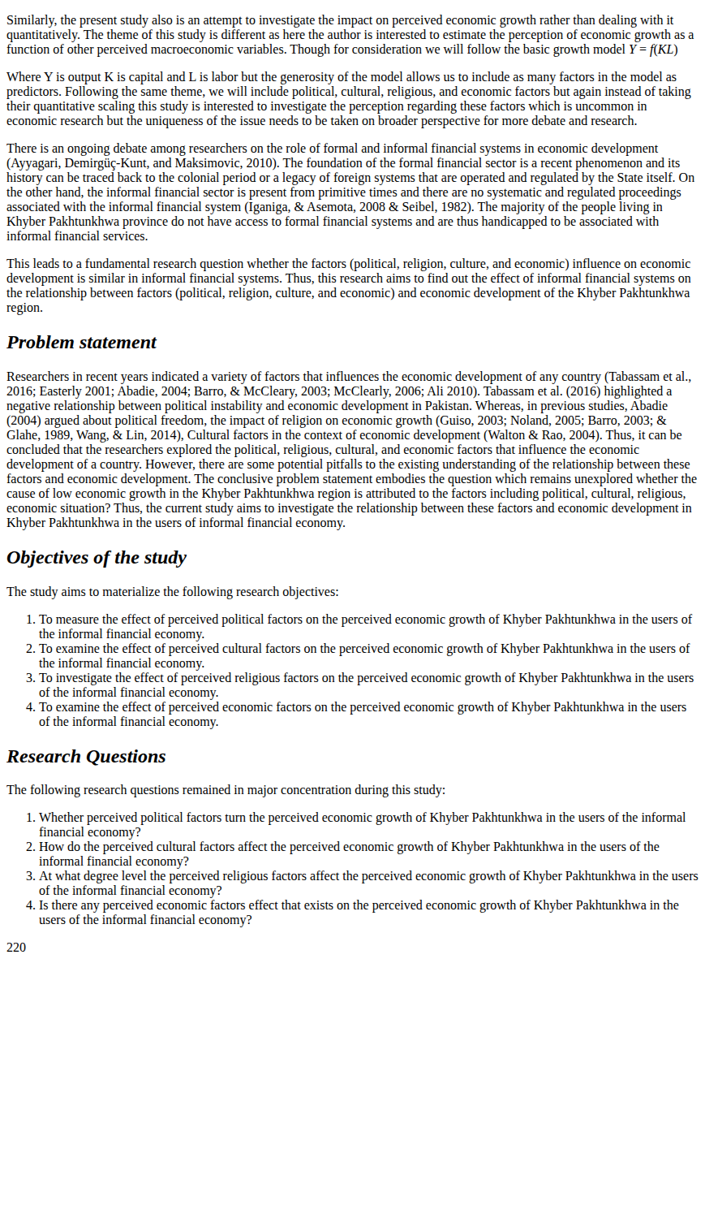Similarly, the present study also is an attempt to investigate the impact on perceived economic growth rather than dealing with it quantitatively. The theme of this study is different as here the author is interested to estimate the perception of economic growth as a function of other perceived macroeconomic variables. Though for consideration we will follow the basic growth model Y = f(KL)
Where Y is output K is capital and L is labor but the generosity of the model allows us to include as many factors in the model as predictors. Following the same theme, we will include political, cultural, religious, and economic factors but again instead of taking their quantitative scaling this study is interested to investigate the perception regarding these factors which is uncommon in economic research but the uniqueness of the issue needs to be taken on broader perspective for more debate and research.
There is an ongoing debate among researchers on the role of formal and informal financial systems in economic development (Ayyagari, Demirgüç-Kunt, and Maksimovic, 2010). The foundation of the formal financial sector is a recent phenomenon and its history can be traced back to the colonial period or a legacy of foreign systems that are operated and regulated by the State itself. On the other hand, the informal financial sector is present from primitive times and there are no systematic and regulated proceedings associated with the informal financial system (Iganiga, & Asemota, 2008 & Seibel, 1982). The majority of the people living in Khyber Pakhtunkhwa province do not have access to formal financial systems and are thus handicapped to be associated with informal financial services.
This leads to a fundamental research question whether the factors (political, religion, culture, and economic) influence on economic development is similar in informal financial systems. Thus, this research aims to find out the effect of informal financial systems on the relationship between factors (political, religion, culture, and economic) and economic development of the Khyber Pakhtunkhwa region.
Problem statement
Researchers in recent years indicated a variety of factors that influences the economic development of any country (Tabassam et al., 2016; Easterly 2001; Abadie, 2004; Barro, & McCleary, 2003; McClearly, 2006; Ali 2010). Tabassam et al. (2016) highlighted a negative relationship between political instability and economic development in Pakistan. Whereas, in previous studies, Abadie (2004) argued about political freedom, the impact of religion on economic growth (Guiso, 2003; Noland, 2005; Barro, 2003; & Glahe, 1989, Wang, & Lin, 2014), Cultural factors in the context of economic development (Walton & Rao, 2004). Thus, it can be concluded that the researchers explored the political, religious, cultural, and economic factors that influence the economic development of a country. However, there are some potential pitfalls to the existing understanding of the relationship between these factors and economic development. The conclusive problem statement embodies the question which remains unexplored whether the cause of low economic growth in the Khyber Pakhtunkhwa region is attributed to the factors including political, cultural, religious, economic situation? Thus, the current study aims to investigate the relationship between these factors and economic development in Khyber Pakhtunkhwa in the users of informal financial economy.
Objectives of the study
The study aims to materialize the following research objectives:
To measure the effect of perceived political factors on the perceived economic growth of Khyber Pakhtunkhwa in the users of the informal financial economy.
To examine the effect of perceived cultural factors on the perceived economic growth of Khyber Pakhtunkhwa in the users of the informal financial economy.
To investigate the effect of perceived religious factors on the perceived economic growth of Khyber Pakhtunkhwa in the users of the informal financial economy.
To examine the effect of perceived economic factors on the perceived economic growth of Khyber Pakhtunkhwa in the users of the informal financial economy.
Research Questions
The following research questions remained in major concentration during this study:
Whether perceived political factors turn the perceived economic growth of Khyber Pakhtunkhwa in the users of the informal financial economy?
How do the perceived cultural factors affect the perceived economic growth of Khyber Pakhtunkhwa in the users of the informal financial economy?
At what degree level the perceived religious factors affect the perceived economic growth of Khyber Pakhtunkhwa in the users of the informal financial economy?
Is there any perceived economic factors effect that exists on the perceived economic growth of Khyber Pakhtunkhwa in the users of the informal financial economy?
220